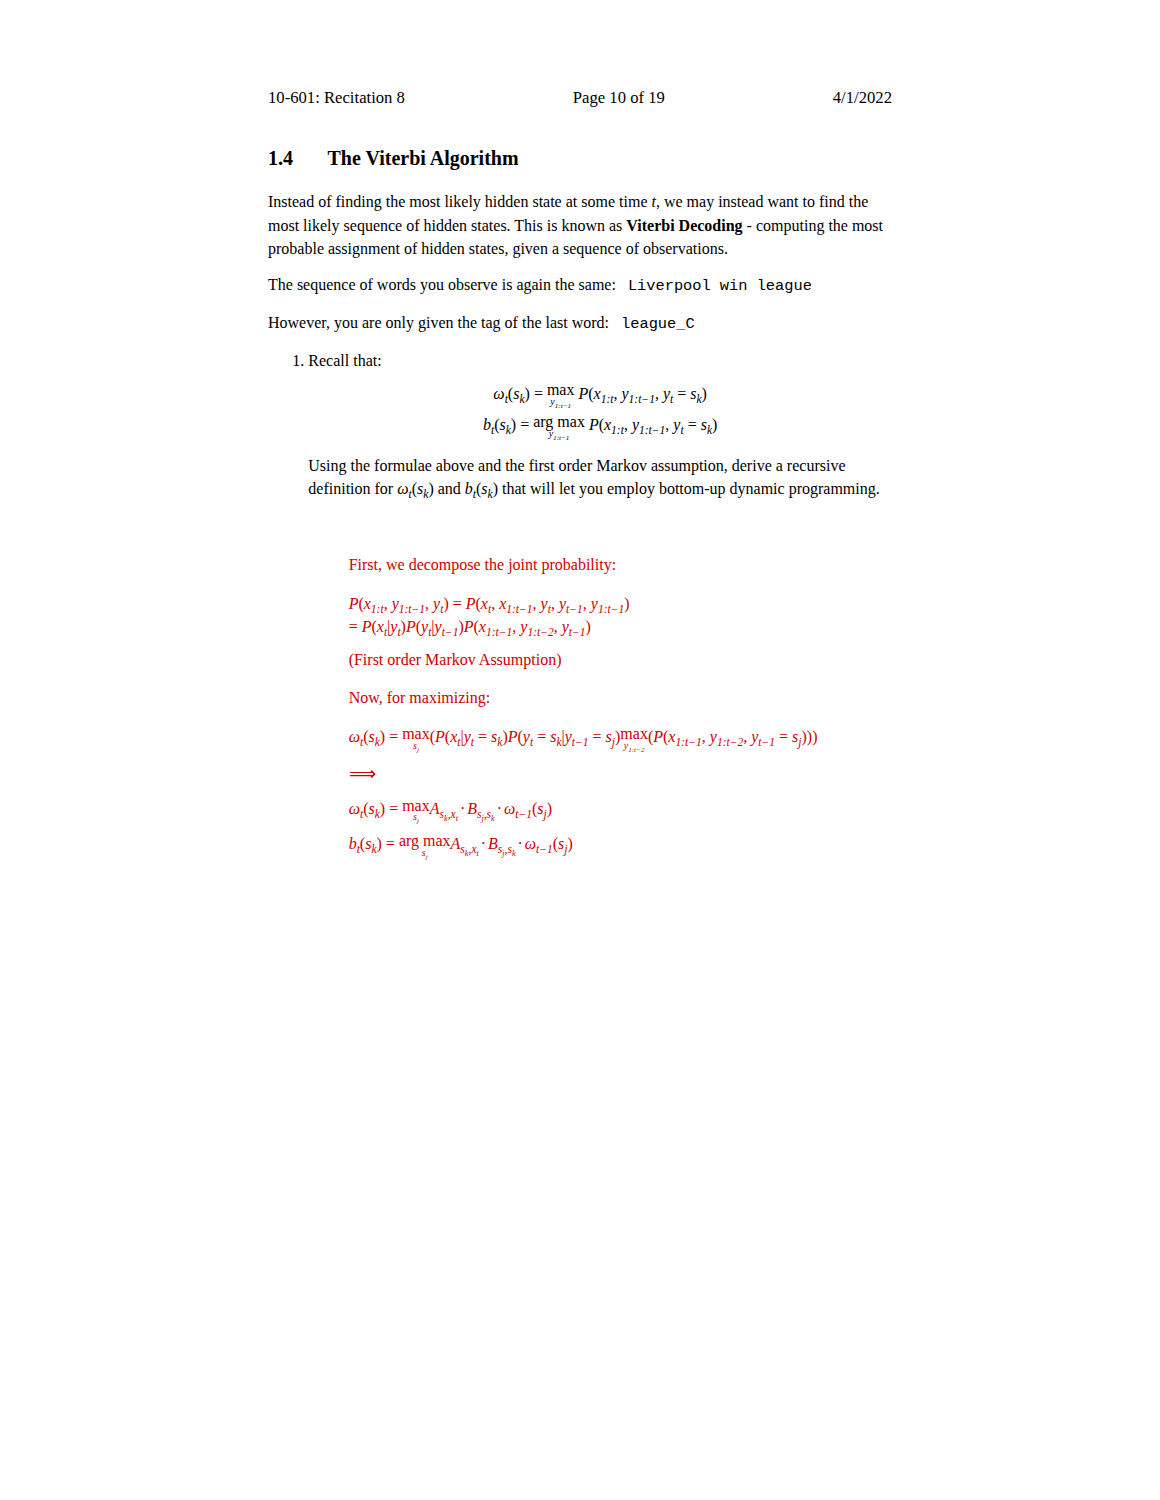10-601: Recitation 8
Page 10 of 19
4/1/2022
1.4 The Viterbi Algorithm
Instead of finding the most likely hidden state at some time t, we may instead want to find the most likely sequence of hidden states. This is known as Viterbi Decoding - computing the most probable assignment of hidden states, given a sequence of observations.
The sequence of words you observe is again the same: Liverpool win league
However, you are only given the tag of the last word: league_C
Recall that:
ωt(sk) = max y1:t−1 P(x1:t, y1:t−1, yt = sk)
bt(sk) = arg max y1:t−1 P(x1:t, y1:t−1, yt = sk)
Using the formulae above and the first order Markov assumption, derive a recursive definition for ωt(sk) and bt(sk) that will let you employ bottom-up dynamic programming.
First, we decompose the joint probability:
P(x1:t, y1:t−1, yt) = P(xt, x1:t−1, yt, yt−1, y1:t−1)
= P(xt|yt)P(yt|yt−1)P(x1:t−1, y1:t−2, yt−1)
(First order Markov Assumption)
Now, for maximizing:
ωt(sk) = max sj(P(xt|yt = sk)P(yt = sk|yt−1 = sj)max y1:t−2(P(x1:t−1, y1:t−2, yt−1 = sj)))
⟹
ωt(sk) = max sj Ask,xt·Bsj,sk·ωt−1(sj)
bt(sk) = arg max sj Ask,xt·Bsj,sk·ωt−1(sj)